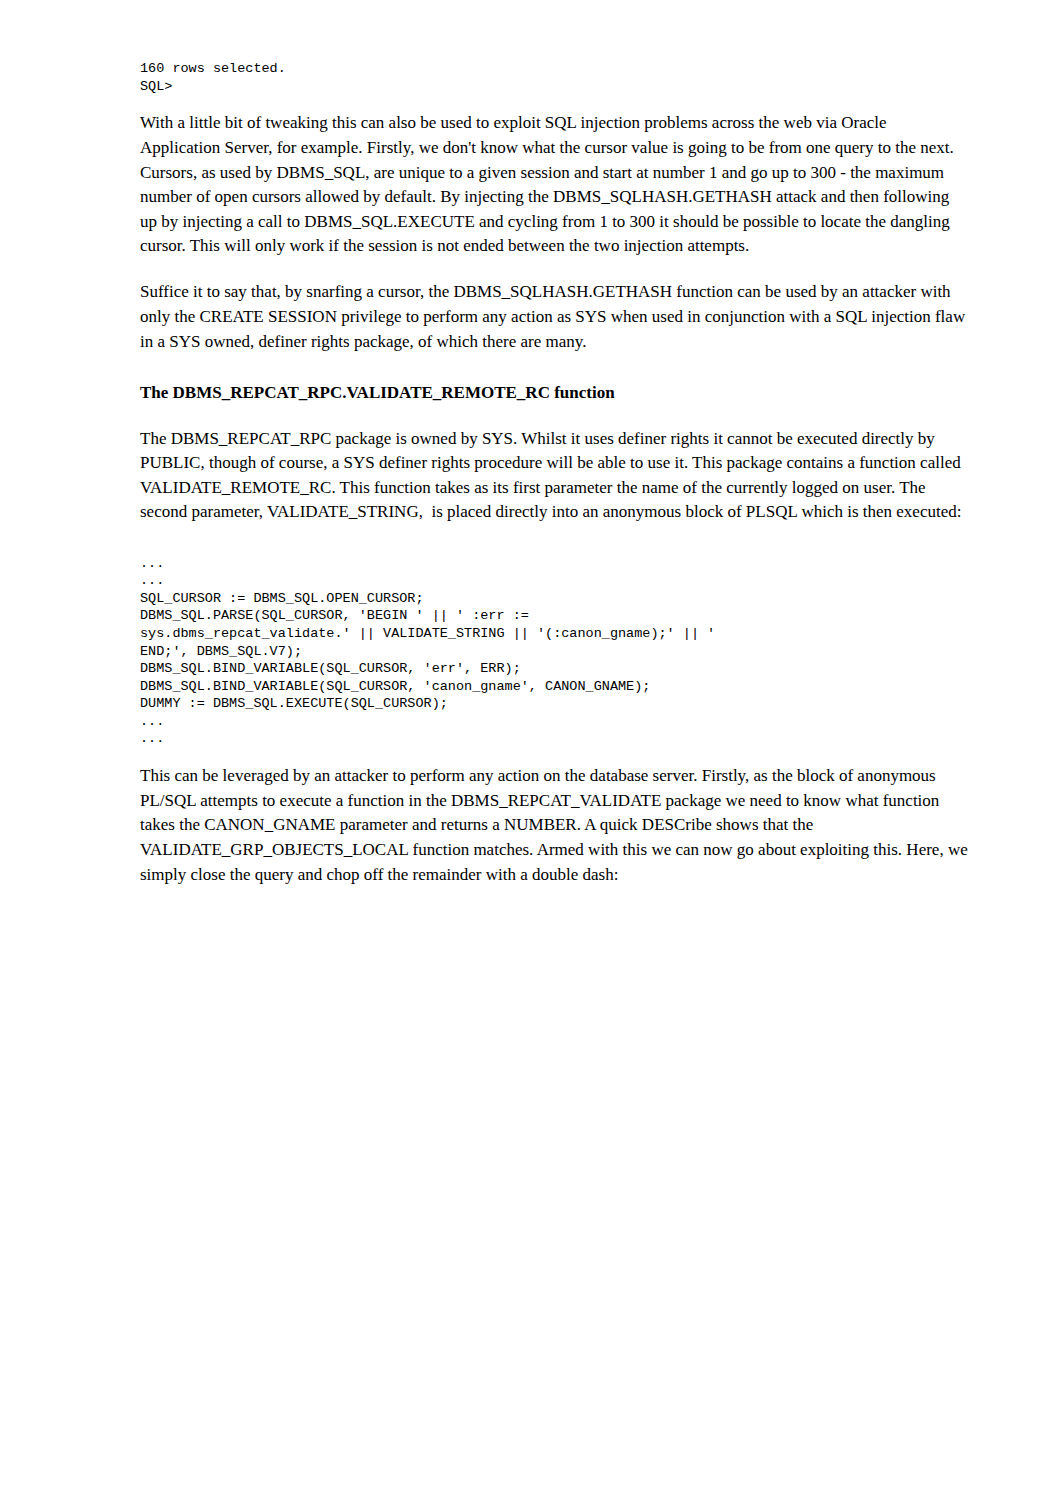160 rows selected.
SQL>
With a little bit of tweaking this can also be used to exploit SQL injection problems across the web via Oracle Application Server, for example. Firstly, we don't know what the cursor value is going to be from one query to the next. Cursors, as used by DBMS_SQL, are unique to a given session and start at number 1 and go up to 300 - the maximum number of open cursors allowed by default. By injecting the DBMS_SQLHASH.GETHASH attack and then following up by injecting a call to DBMS_SQL.EXECUTE and cycling from 1 to 300 it should be possible to locate the dangling cursor. This will only work if the session is not ended between the two injection attempts.
Suffice it to say that, by snarfing a cursor, the DBMS_SQLHASH.GETHASH function can be used by an attacker with only the CREATE SESSION privilege to perform any action as SYS when used in conjunction with a SQL injection flaw in a SYS owned, definer rights package, of which there are many.
The DBMS_REPCAT_RPC.VALIDATE_REMOTE_RC function
The DBMS_REPCAT_RPC package is owned by SYS. Whilst it uses definer rights it cannot be executed directly by PUBLIC, though of course, a SYS definer rights procedure will be able to use it. This package contains a function called VALIDATE_REMOTE_RC. This function takes as its first parameter the name of the currently logged on user. The second parameter, VALIDATE_STRING, is placed directly into an anonymous block of PLSQL which is then executed:
...
...
SQL_CURSOR := DBMS_SQL.OPEN_CURSOR;
DBMS_SQL.PARSE(SQL_CURSOR, 'BEGIN ' || ' :err :=
sys.dbms_repcat_validate.' || VALIDATE_STRING || '(:canon_gname);' || '
END;', DBMS_SQL.V7);
DBMS_SQL.BIND_VARIABLE(SQL_CURSOR, 'err', ERR);
DBMS_SQL.BIND_VARIABLE(SQL_CURSOR, 'canon_gname', CANON_GNAME);
DUMMY := DBMS_SQL.EXECUTE(SQL_CURSOR);
...
...
This can be leveraged by an attacker to perform any action on the database server. Firstly, as the block of anonymous PL/SQL attempts to execute a function in the DBMS_REPCAT_VALIDATE package we need to know what function takes the CANON_GNAME parameter and returns a NUMBER. A quick DESCribe shows that the VALIDATE_GRP_OBJECTS_LOCAL function matches. Armed with this we can now go about exploiting this. Here, we simply close the query and chop off the remainder with a double dash: